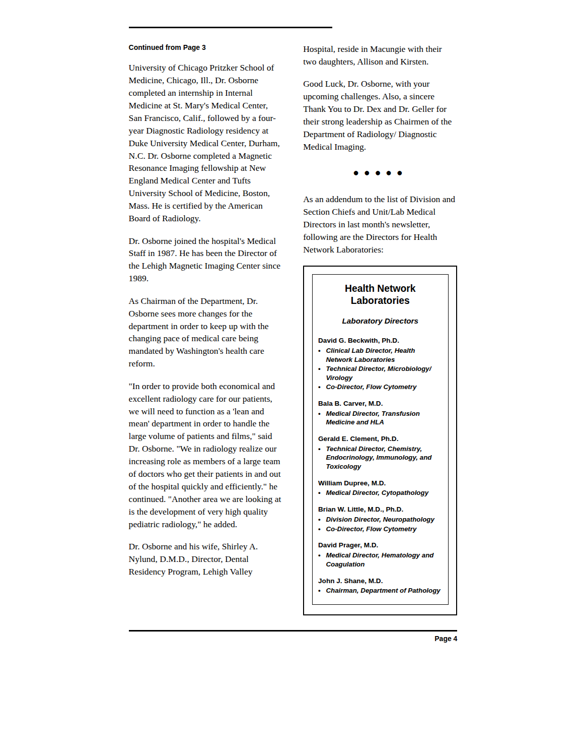Continued from Page 3
University of Chicago Pritzker School of Medicine, Chicago, Ill., Dr. Osborne completed an internship in Internal Medicine at St. Mary's Medical Center, San Francisco, Calif., followed by a four-year Diagnostic Radiology residency at Duke University Medical Center, Durham, N.C. Dr. Osborne completed a Magnetic Resonance Imaging fellowship at New England Medical Center and Tufts University School of Medicine, Boston, Mass. He is certified by the American Board of Radiology.
Dr. Osborne joined the hospital's Medical Staff in 1987. He has been the Director of the Lehigh Magnetic Imaging Center since 1989.
As Chairman of the Department, Dr. Osborne sees more changes for the department in order to keep up with the changing pace of medical care being mandated by Washington's health care reform.
"In order to provide both economical and excellent radiology care for our patients, we will need to function as a 'lean and mean' department in order to handle the large volume of patients and films," said Dr. Osborne. "We in radiology realize our increasing role as members of a large team of doctors who get their patients in and out of the hospital quickly and efficiently." he continued. "Another area we are looking at is the development of very high quality pediatric radiology," he added.
Dr. Osborne and his wife, Shirley A. Nylund, D.M.D., Director, Dental Residency Program, Lehigh Valley
Hospital, reside in Macungie with their two daughters, Allison and Kirsten.
Good Luck, Dr. Osborne, with your upcoming challenges. Also, a sincere Thank You to Dr. Dex and Dr. Geller for their strong leadership as Chairmen of the Department of Radiology/ Diagnostic Medical Imaging.
●●●●●
As an addendum to the list of Division and Section Chiefs and Unit/Lab Medical Directors in last month's newsletter, following are the Directors for Health Network Laboratories:
Health Network
Laboratories
Laboratory Directors
David G. Beckwith, Ph.D.
Clinical Lab Director, Health Network Laboratories
Technical Director, Microbiology/ Virology
Co-Director, Flow Cytometry
Bala B. Carver, M.D.
Medical Director, Transfusion Medicine and HLA
Gerald E. Clement, Ph.D.
Technical Director, Chemistry, Endocrinology, Immunology, and Toxicology
William Dupree, M.D.
Medical Director, Cytopathology
Brian W. Little, M.D., Ph.D.
Division Director, Neuropathology
Co-Director, Flow Cytometry
David Prager, M.D.
Medical Director, Hematology and Coagulation
John J. Shane, M.D.
Chairman, Department of Pathology
Page 4